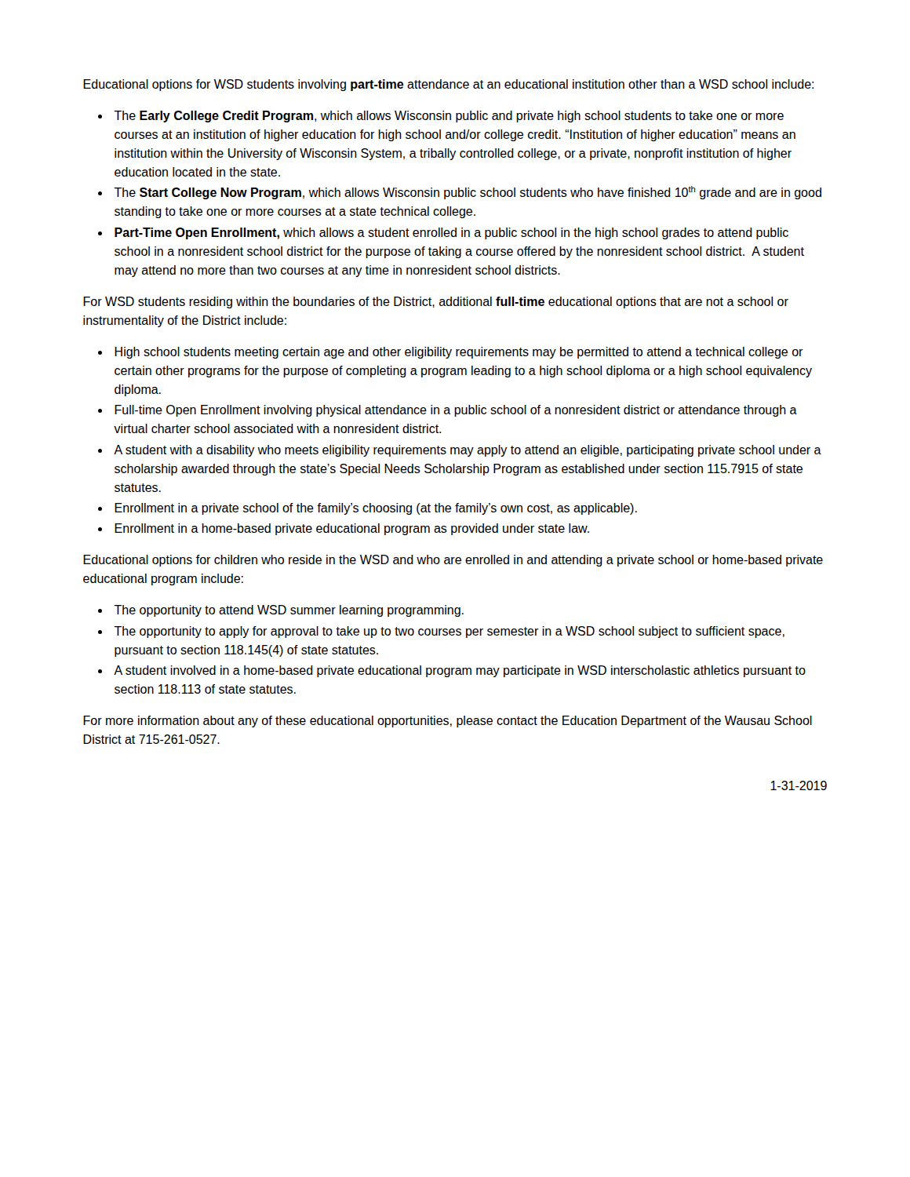Educational options for WSD students involving part-time attendance at an educational institution other than a WSD school include:
The Early College Credit Program, which allows Wisconsin public and private high school students to take one or more courses at an institution of higher education for high school and/or college credit. “Institution of higher education” means an institution within the University of Wisconsin System, a tribally controlled college, or a private, nonprofit institution of higher education located in the state.
The Start College Now Program, which allows Wisconsin public school students who have finished 10th grade and are in good standing to take one or more courses at a state technical college.
Part-Time Open Enrollment, which allows a student enrolled in a public school in the high school grades to attend public school in a nonresident school district for the purpose of taking a course offered by the nonresident school district. A student may attend no more than two courses at any time in nonresident school districts.
For WSD students residing within the boundaries of the District, additional full-time educational options that are not a school or instrumentality of the District include:
High school students meeting certain age and other eligibility requirements may be permitted to attend a technical college or certain other programs for the purpose of completing a program leading to a high school diploma or a high school equivalency diploma.
Full-time Open Enrollment involving physical attendance in a public school of a nonresident district or attendance through a virtual charter school associated with a nonresident district.
A student with a disability who meets eligibility requirements may apply to attend an eligible, participating private school under a scholarship awarded through the state’s Special Needs Scholarship Program as established under section 115.7915 of state statutes.
Enrollment in a private school of the family’s choosing (at the family’s own cost, as applicable).
Enrollment in a home-based private educational program as provided under state law.
Educational options for children who reside in the WSD and who are enrolled in and attending a private school or home-based private educational program include:
The opportunity to attend WSD summer learning programming.
The opportunity to apply for approval to take up to two courses per semester in a WSD school subject to sufficient space, pursuant to section 118.145(4) of state statutes.
A student involved in a home-based private educational program may participate in WSD interscholastic athletics pursuant to section 118.113 of state statutes.
For more information about any of these educational opportunities, please contact the Education Department of the Wausau School District at 715-261-0527.
1-31-2019